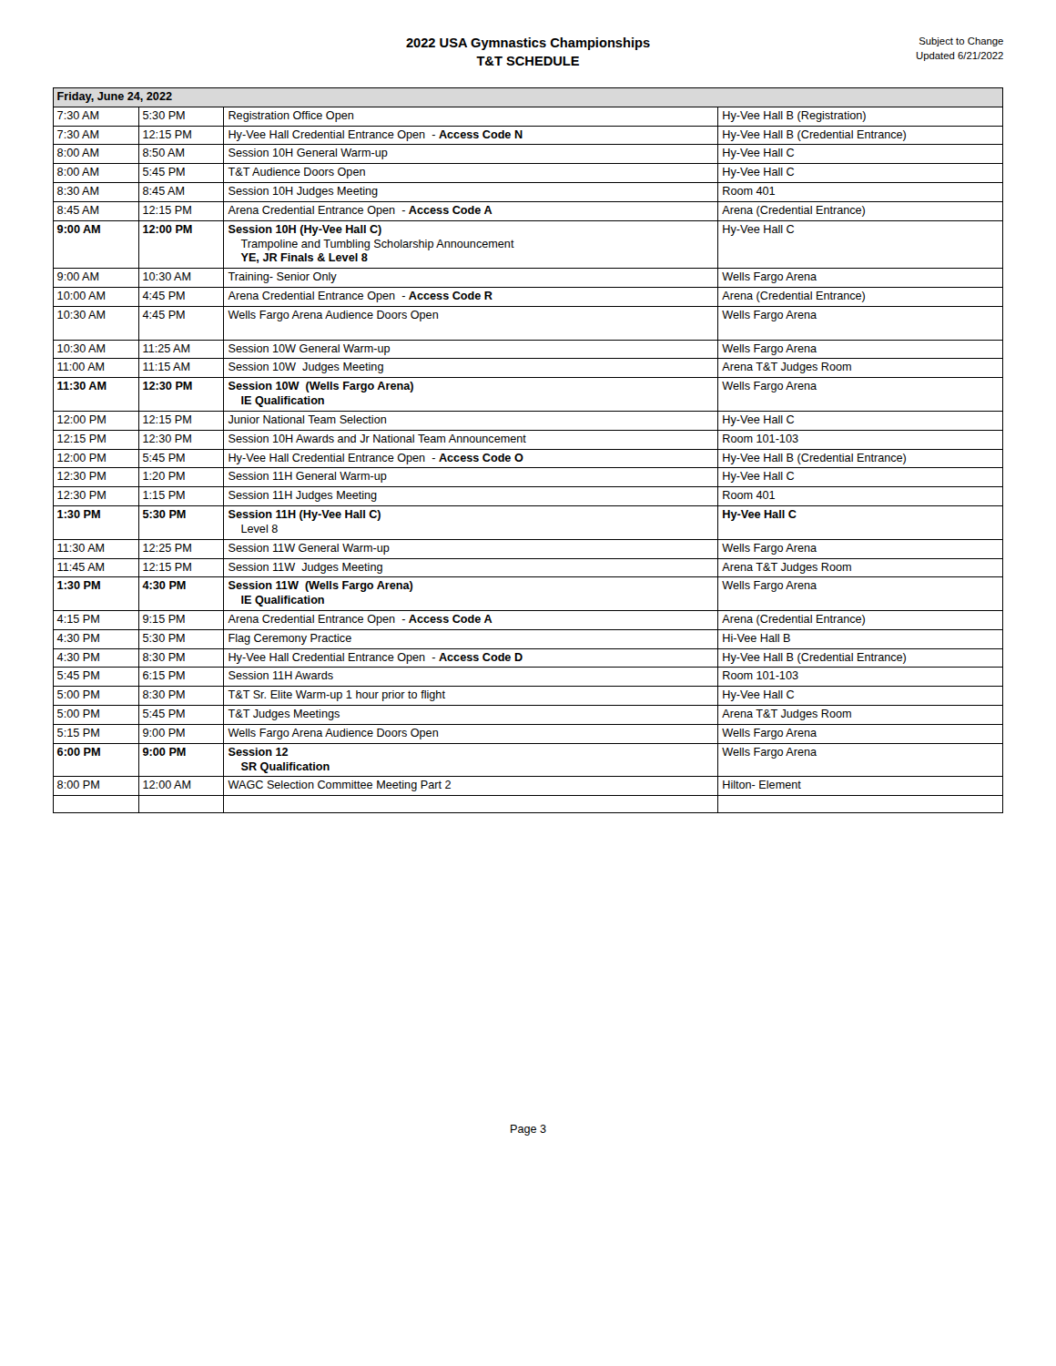Subject to Change
Updated 6/21/2022
2022 USA Gymnastics Championships
T&T SCHEDULE
| Friday, June 24, 2022 |
| 7:30 AM | 5:30 PM | Registration Office Open | Hy-Vee Hall B (Registration) |
| 7:30 AM | 12:15 PM | Hy-Vee Hall Credential Entrance Open - Access Code N | Hy-Vee Hall B (Credential Entrance) |
| 8:00 AM | 8:50 AM | Session 10H General Warm-up | Hy-Vee Hall C |
| 8:00 AM | 5:45 PM | T&T Audience Doors Open | Hy-Vee Hall C |
| 8:30 AM | 8:45 AM | Session 10H Judges Meeting | Room 401 |
| 8:45 AM | 12:15 PM | Arena Credential Entrance Open - Access Code A | Arena (Credential Entrance) |
| 9:00 AM | 12:00 PM | Session 10H (Hy-Vee Hall C) Trampoline and Tumbling Scholarship Announcement YE, JR Finals & Level 8 | Hy-Vee Hall C |
| 9:00 AM | 10:30 AM | Training- Senior Only | Wells Fargo Arena |
| 10:00 AM | 4:45 PM | Arena Credential Entrance Open - Access Code R | Arena (Credential Entrance) |
| 10:30 AM | 4:45 PM | Wells Fargo Arena Audience Doors Open | Wells Fargo Arena |
| 10:30 AM | 11:25 AM | Session 10W General Warm-up | Wells Fargo Arena |
| 11:00 AM | 11:15 AM | Session 10W Judges Meeting | Arena T&T Judges Room |
| 11:30 AM | 12:30 PM | Session 10W (Wells Fargo Arena) IE Qualification | Wells Fargo Arena |
| 12:00 PM | 12:15 PM | Junior National Team Selection | Hy-Vee Hall C |
| 12:15 PM | 12:30 PM | Session 10H Awards and Jr National Team Announcement | Room 101-103 |
| 12:00 PM | 5:45 PM | Hy-Vee Hall Credential Entrance Open - Access Code O | Hy-Vee Hall B (Credential Entrance) |
| 12:30 PM | 1:20 PM | Session 11H General Warm-up | Hy-Vee Hall C |
| 12:30 PM | 1:15 PM | Session 11H Judges Meeting | Room 401 |
| 1:30 PM | 5:30 PM | Session 11H (Hy-Vee Hall C) Level 8 | Hy-Vee Hall C |
| 11:30 AM | 12:25 PM | Session 11W General Warm-up | Wells Fargo Arena |
| 11:45 AM | 12:15 PM | Session 11W Judges Meeting | Arena T&T Judges Room |
| 1:30 PM | 4:30 PM | Session 11W (Wells Fargo Arena) IE Qualification | Wells Fargo Arena |
| 4:15 PM | 9:15 PM | Arena Credential Entrance Open - Access Code A | Arena (Credential Entrance) |
| 4:30 PM | 5:30 PM | Flag Ceremony Practice | Hi-Vee Hall B |
| 4:30 PM | 8:30 PM | Hy-Vee Hall Credential Entrance Open - Access Code D | Hy-Vee Hall B (Credential Entrance) |
| 5:45 PM | 6:15 PM | Session 11H Awards | Room 101-103 |
| 5:00 PM | 8:30 PM | T&T Sr. Elite Warm-up 1 hour prior to flight | Hy-Vee Hall C |
| 5:00 PM | 5:45 PM | T&T Judges Meetings | Arena T&T Judges Room |
| 5:15 PM | 9:00 PM | Wells Fargo Arena Audience Doors Open | Wells Fargo Arena |
| 6:00 PM | 9:00 PM | Session 12 SR Qualification | Wells Fargo Arena |
| 8:00 PM | 12:00 AM | WAGC Selection Committee Meeting Part 2 | Hilton- Element |
Page 3